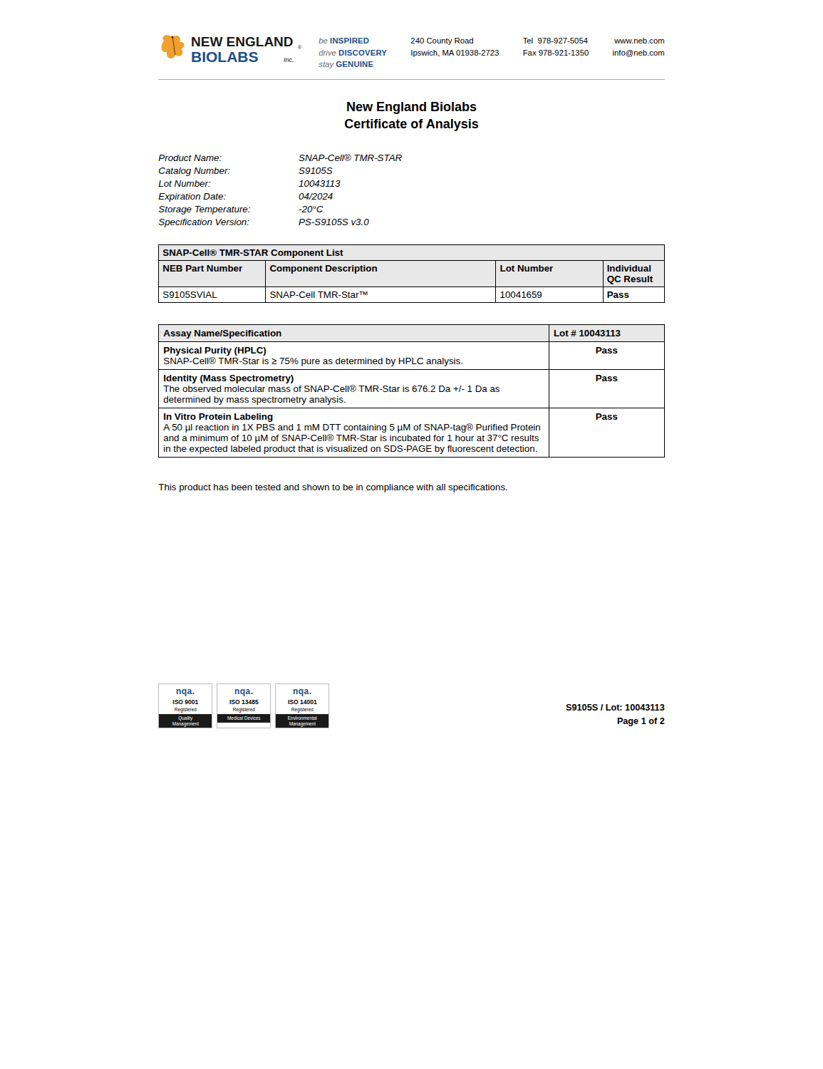NEW ENGLAND BIOLABS Inc. ®
be INSPIRED
drive DISCOVERY
stay GENUINE
240 County Road
Ipswich, MA 01938-2723
Tel 978-927-5054
Fax 978-921-1350
www.neb.com
info@neb.com
New England Biolabs
Certificate of Analysis
| Product Name: | SNAP-Cell® TMR-STAR |
| Catalog Number: | S9105S |
| Lot Number: | 10043113 |
| Expiration Date: | 04/2024 |
| Storage Temperature: | -20°C |
| Specification Version: | PS-S9105S v3.0 |
| SNAP-Cell® TMR-STAR Component List |
| NEB Part Number | Component Description | Lot Number | Individual QC Result |
| S9105SVIAL | SNAP-Cell TMR-Star™ | 10041659 | Pass |
| Assay Name/Specification | Lot # 10043113 |
| --- | --- |
| Physical Purity (HPLC) SNAP-Cell® TMR-Star is ≥ 75% pure as determined by HPLC analysis. | Pass |
| Identity (Mass Spectrometry) The observed molecular mass of SNAP-Cell® TMR-Star is 676.2 Da +/- 1 Da as determined by mass spectrometry analysis. | Pass |
| In Vitro Protein Labeling A 50 µl reaction in 1X PBS and 1 mM DTT containing 5 µM of SNAP-tag® Purified Protein and a minimum of 10 µM of SNAP-Cell® TMR-Star is incubated for 1 hour at 37°C results in the expected labeled product that is visualized on SDS-PAGE by fluorescent detection. | Pass |
This product has been tested and shown to be in compliance with all specifications.
nqa.
ISO 9001
Registered
Quality
Management
nqa.
ISO 13485
Registered
Medical Devices
nqa.
ISO 14001
Registered
Environmental
Management
S9105S / Lot: 10043113
Page 1 of 2